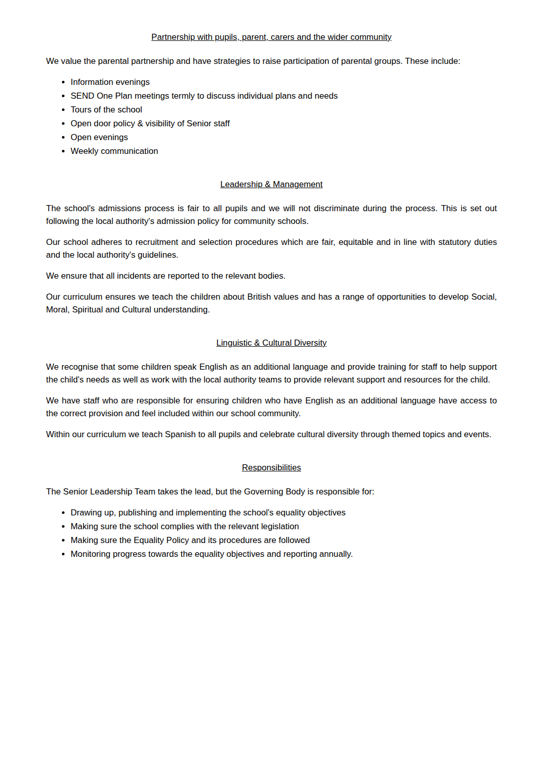Partnership with pupils, parent, carers and the wider community
We value the parental partnership and have strategies to raise participation of parental groups. These include:
Information evenings
SEND One Plan meetings termly to discuss individual plans and needs
Tours of the school
Open door policy & visibility of Senior staff
Open evenings
Weekly communication
Leadership & Management
The school's admissions process is fair to all pupils and we will not discriminate during the process. This is set out following the local authority's admission policy for community schools.
Our school adheres to recruitment and selection procedures which are fair, equitable and in line with statutory duties and the local authority's guidelines.
We ensure that all incidents are reported to the relevant bodies.
Our curriculum ensures we teach the children about British values and has a range of opportunities to develop Social, Moral, Spiritual and Cultural understanding.
Linguistic & Cultural Diversity
We recognise that some children speak English as an additional language and provide training for staff to help support the child's needs as well as work with the local authority teams to provide relevant support and resources for the child.
We have staff who are responsible for ensuring children who have English as an additional language have access to the correct provision and feel included within our school community.
Within our curriculum we teach Spanish to all pupils and celebrate cultural diversity through themed topics and events.
Responsibilities
The Senior Leadership Team takes the lead, but the Governing Body is responsible for:
Drawing up, publishing and implementing the school's equality objectives
Making sure the school complies with the relevant legislation
Making sure the Equality Policy and its procedures are followed
Monitoring progress towards the equality objectives and reporting annually.